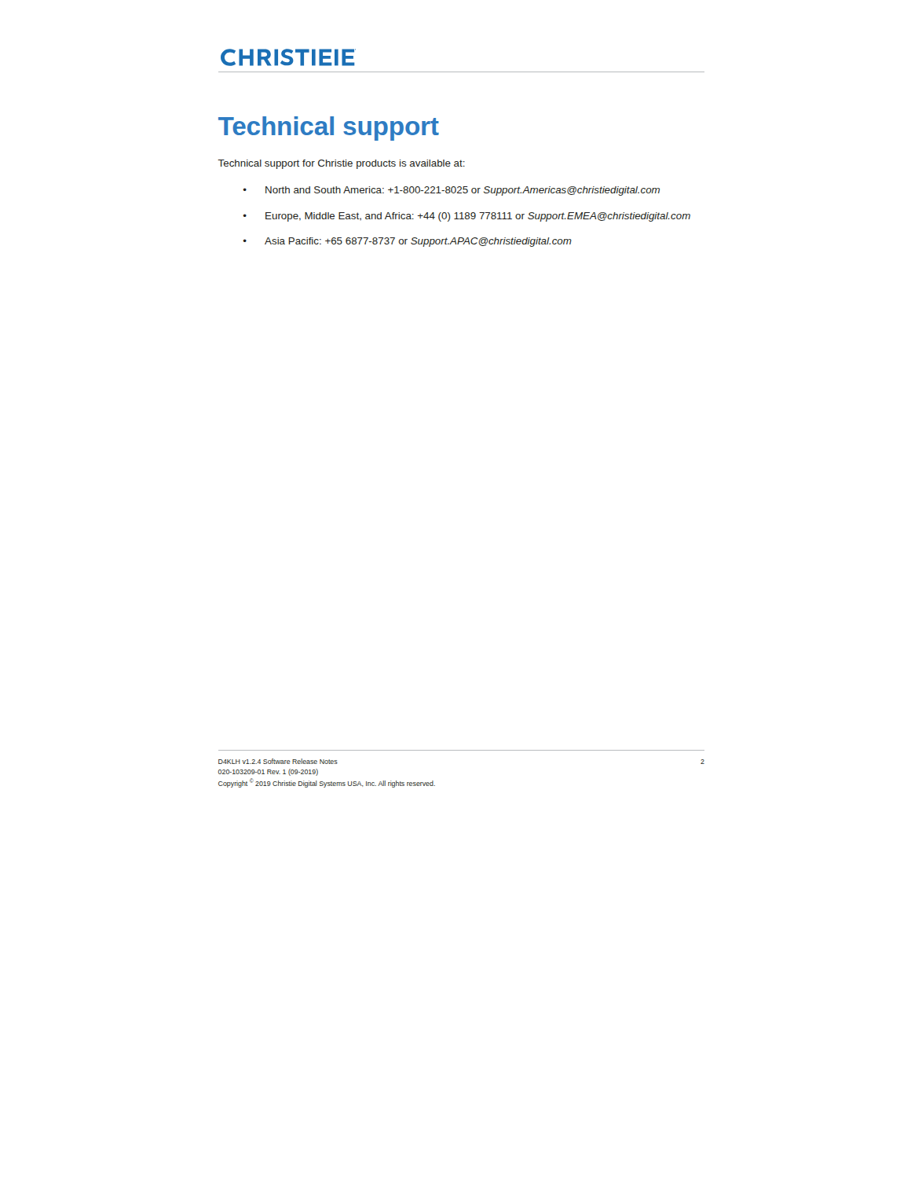Technical support
Technical support for Christie products is available at:
North and South America: +1-800-221-8025 or Support.Americas@christiedigital.com
Europe, Middle East, and Africa: +44 (0) 1189 778111 or Support.EMEA@christiedigital.com
Asia Pacific: +65 6877-8737 or Support.APAC@christiedigital.com
2
D4KLH v1.2.4 Software Release Notes
020-103209-01 Rev. 1 (09-2019)
Copyright © 2019 Christie Digital Systems USA, Inc. All rights reserved.